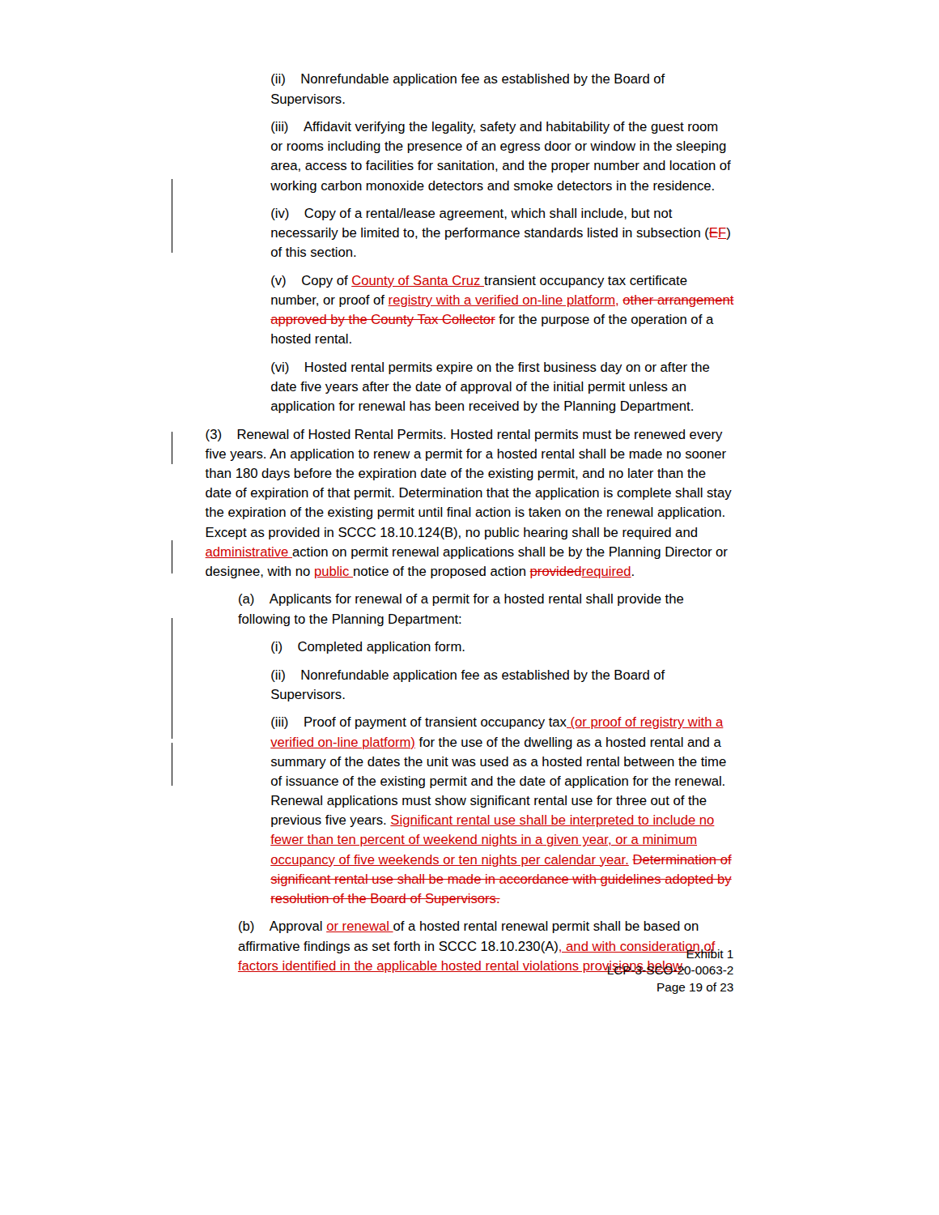(ii) Nonrefundable application fee as established by the Board of Supervisors.
(iii) Affidavit verifying the legality, safety and habitability of the guest room or rooms including the presence of an egress door or window in the sleeping area, access to facilities for sanitation, and the proper number and location of working carbon monoxide detectors and smoke detectors in the residence.
(iv) Copy of a rental/lease agreement, which shall include, but not necessarily be limited to, the performance standards listed in subsection (EF) of this section.
(v) Copy of County of Santa Cruz transient occupancy tax certificate number, or proof of registry with a verified on-line platform, other arrangement approved by the County Tax Collector for the purpose of the operation of a hosted rental.
(vi) Hosted rental permits expire on the first business day on or after the date five years after the date of approval of the initial permit unless an application for renewal has been received by the Planning Department.
(3) Renewal of Hosted Rental Permits. Hosted rental permits must be renewed every five years. An application to renew a permit for a hosted rental shall be made no sooner than 180 days before the expiration date of the existing permit, and no later than the date of expiration of that permit. Determination that the application is complete shall stay the expiration of the existing permit until final action is taken on the renewal application. Except as provided in SCCC 18.10.124(B), no public hearing shall be required and administrative action on permit renewal applications shall be by the Planning Director or designee, with no public notice of the proposed action provided required.
(a) Applicants for renewal of a permit for a hosted rental shall provide the following to the Planning Department:
(i) Completed application form.
(ii) Nonrefundable application fee as established by the Board of Supervisors.
(iii) Proof of payment of transient occupancy tax (or proof of registry with a verified on-line platform) for the use of the dwelling as a hosted rental and a summary of the dates the unit was used as a hosted rental between the time of issuance of the existing permit and the date of application for the renewal. Renewal applications must show significant rental use for three out of the previous five years. Significant rental use shall be interpreted to include no fewer than ten percent of weekend nights in a given year, or a minimum occupancy of five weekends or ten nights per calendar year. Determination of significant rental use shall be made in accordance with guidelines adopted by resolution of the Board of Supervisors.
(b) Approval or renewal of a hosted rental renewal permit shall be based on affirmative findings as set forth in SCCC 18.10.230(A), and with consideration of factors identified in the applicable hosted rental violations provisions below.
Exhibit 1
LCP-3-SCO-20-0063-2
Page 19 of 23